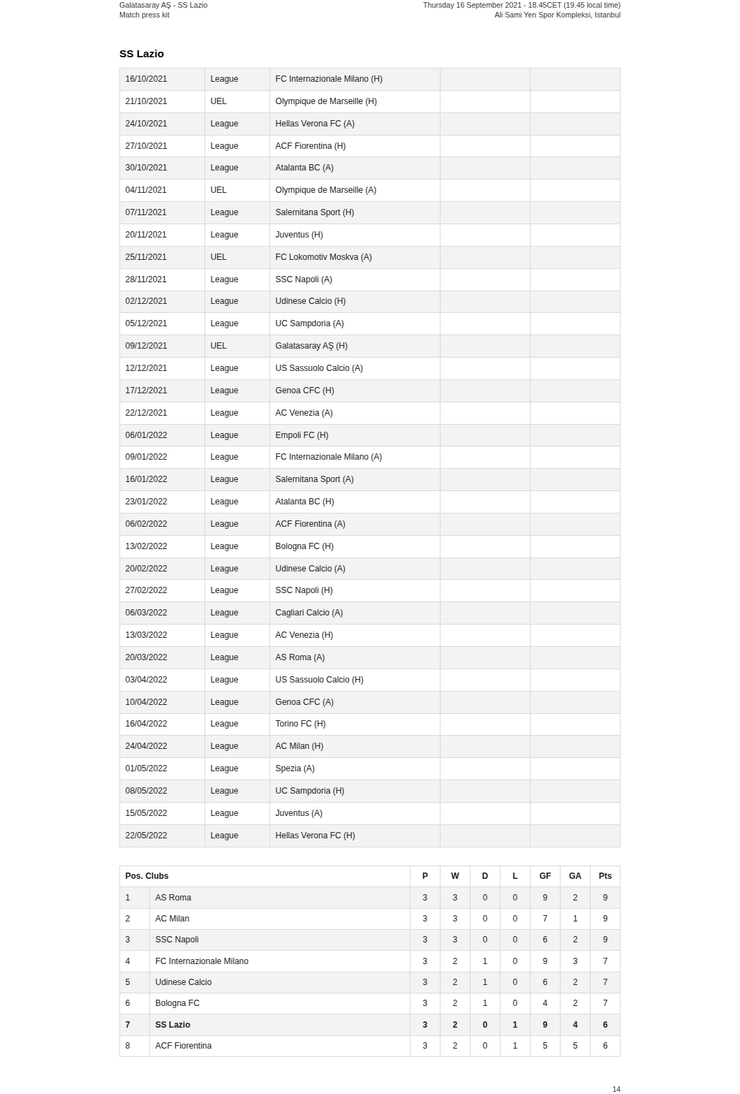Galatasaray AŞ - SS Lazio
Match press kit
Thursday 16 September 2021 - 18.45CET (19.45 local time)
Ali Sami Yen Spor Kompleksi, Istanbul
SS Lazio
| 16/10/2021 | League | FC Internazionale Milano (H) | | |
| 21/10/2021 | UEL | Olympique de Marseille (H) | | |
| 24/10/2021 | League | Hellas Verona FC (A) | | |
| 27/10/2021 | League | ACF Fiorentina (H) | | |
| 30/10/2021 | League | Atalanta BC (A) | | |
| 04/11/2021 | UEL | Olympique de Marseille (A) | | |
| 07/11/2021 | League | Salernitana Sport (H) | | |
| 20/11/2021 | League | Juventus (H) | | |
| 25/11/2021 | UEL | FC Lokomotiv Moskva (A) | | |
| 28/11/2021 | League | SSC Napoli (A) | | |
| 02/12/2021 | League | Udinese Calcio (H) | | |
| 05/12/2021 | League | UC Sampdoria (A) | | |
| 09/12/2021 | UEL | Galatasaray AŞ (H) | | |
| 12/12/2021 | League | US Sassuolo Calcio (A) | | |
| 17/12/2021 | League | Genoa CFC (H) | | |
| 22/12/2021 | League | AC Venezia (A) | | |
| 06/01/2022 | League | Empoli FC (H) | | |
| 09/01/2022 | League | FC Internazionale Milano (A) | | |
| 16/01/2022 | League | Salernitana Sport (A) | | |
| 23/01/2022 | League | Atalanta BC (H) | | |
| 06/02/2022 | League | ACF Fiorentina (A) | | |
| 13/02/2022 | League | Bologna FC (H) | | |
| 20/02/2022 | League | Udinese Calcio (A) | | |
| 27/02/2022 | League | SSC Napoli (H) | | |
| 06/03/2022 | League | Cagliari Calcio (A) | | |
| 13/03/2022 | League | AC Venezia (H) | | |
| 20/03/2022 | League | AS Roma (A) | | |
| 03/04/2022 | League | US Sassuolo Calcio (H) | | |
| 10/04/2022 | League | Genoa CFC (A) | | |
| 16/04/2022 | League | Torino FC (H) | | |
| 24/04/2022 | League | AC Milan (H) | | |
| 01/05/2022 | League | Spezia (A) | | |
| 08/05/2022 | League | UC Sampdoria (H) | | |
| 15/05/2022 | League | Juventus (A) | | |
| 22/05/2022 | League | Hellas Verona FC (H) | | |
| Pos. Clubs | P | W | D | L | GF | GA | Pts |
| --- | --- | --- | --- | --- | --- | --- | --- |
| 1 | AS Roma | 3 | 3 | 0 | 0 | 9 | 2 | 9 |
| 2 | AC Milan | 3 | 3 | 0 | 0 | 7 | 1 | 9 |
| 3 | SSC Napoli | 3 | 3 | 0 | 0 | 6 | 2 | 9 |
| 4 | FC Internazionale Milano | 3 | 2 | 1 | 0 | 9 | 3 | 7 |
| 5 | Udinese Calcio | 3 | 2 | 1 | 0 | 6 | 2 | 7 |
| 6 | Bologna FC | 3 | 2 | 1 | 0 | 4 | 2 | 7 |
| 7 | SS Lazio | 3 | 2 | 0 | 1 | 9 | 4 | 6 |
| 8 | ACF Fiorentina | 3 | 2 | 0 | 1 | 5 | 5 | 6 |
14